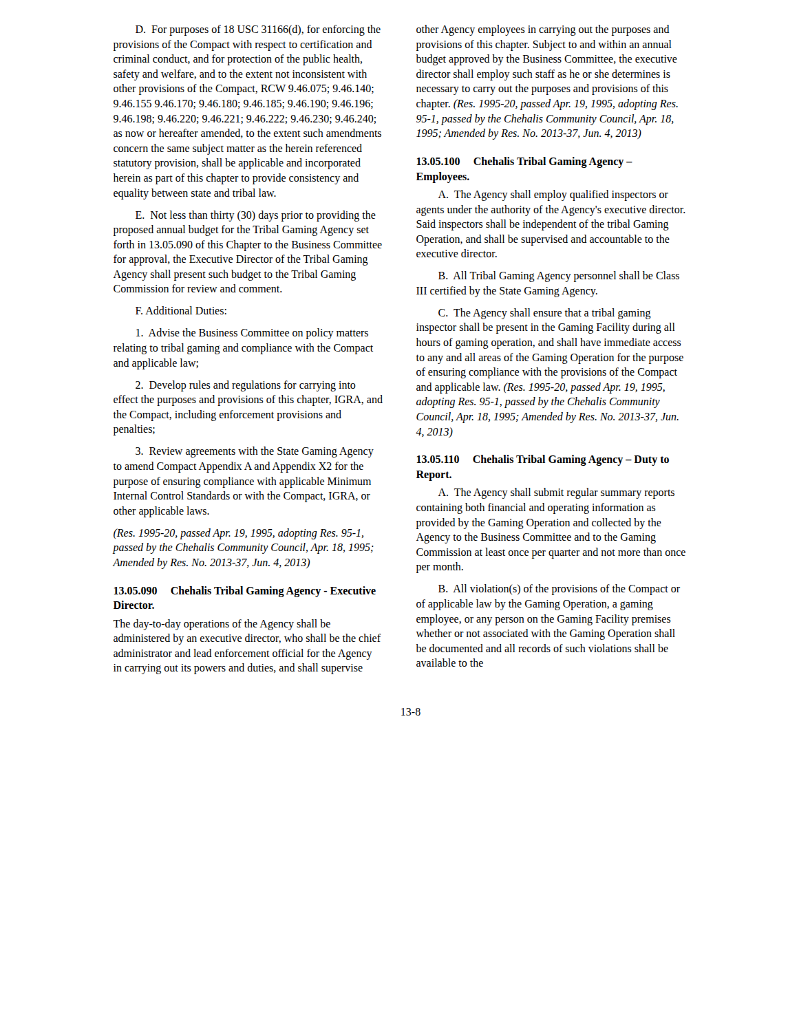D. For purposes of 18 USC 31166(d), for enforcing the provisions of the Compact with respect to certification and criminal conduct, and for protection of the public health, safety and welfare, and to the extent not inconsistent with other provisions of the Compact, RCW 9.46.075; 9.46.140; 9.46.155 9.46.170; 9.46.180; 9.46.185; 9.46.190; 9.46.196; 9.46.198; 9.46.220; 9.46.221; 9.46.222; 9.46.230; 9.46.240; as now or hereafter amended, to the extent such amendments concern the same subject matter as the herein referenced statutory provision, shall be applicable and incorporated herein as part of this chapter to provide consistency and equality between state and tribal law.
E. Not less than thirty (30) days prior to providing the proposed annual budget for the Tribal Gaming Agency set forth in 13.05.090 of this Chapter to the Business Committee for approval, the Executive Director of the Tribal Gaming Agency shall present such budget to the Tribal Gaming Commission for review and comment.
F. Additional Duties:
1. Advise the Business Committee on policy matters relating to tribal gaming and compliance with the Compact and applicable law;
2. Develop rules and regulations for carrying into effect the purposes and provisions of this chapter, IGRA, and the Compact, including enforcement provisions and penalties;
3. Review agreements with the State Gaming Agency to amend Compact Appendix A and Appendix X2 for the purpose of ensuring compliance with applicable Minimum Internal Control Standards or with the Compact, IGRA, or other applicable laws.
(Res. 1995-20, passed Apr. 19, 1995, adopting Res. 95-1, passed by the Chehalis Community Council, Apr. 18, 1995; Amended by Res. No. 2013-37, Jun. 4, 2013)
13.05.090 Chehalis Tribal Gaming Agency - Executive Director.
The day-to-day operations of the Agency shall be administered by an executive director, who shall be the chief administrator and lead enforcement official for the Agency in carrying out its powers and duties, and shall supervise other Agency employees in carrying out the purposes and provisions of this chapter. Subject to and within an annual budget approved by the Business Committee, the executive director shall employ such staff as he or she determines is necessary to carry out the purposes and provisions of this chapter. (Res. 1995-20, passed Apr. 19, 1995, adopting Res. 95-1, passed by the Chehalis Community Council, Apr. 18, 1995; Amended by Res. No. 2013-37, Jun. 4, 2013)
13.05.100 Chehalis Tribal Gaming Agency – Employees.
A. The Agency shall employ qualified inspectors or agents under the authority of the Agency's executive director. Said inspectors shall be independent of the tribal Gaming Operation, and shall be supervised and accountable to the executive director.
B. All Tribal Gaming Agency personnel shall be Class III certified by the State Gaming Agency.
C. The Agency shall ensure that a tribal gaming inspector shall be present in the Gaming Facility during all hours of gaming operation, and shall have immediate access to any and all areas of the Gaming Operation for the purpose of ensuring compliance with the provisions of the Compact and applicable law. (Res. 1995-20, passed Apr. 19, 1995, adopting Res. 95-1, passed by the Chehalis Community Council, Apr. 18, 1995; Amended by Res. No. 2013-37, Jun. 4, 2013)
13.05.110 Chehalis Tribal Gaming Agency – Duty to Report.
A. The Agency shall submit regular summary reports containing both financial and operating information as provided by the Gaming Operation and collected by the Agency to the Business Committee and to the Gaming Commission at least once per quarter and not more than once per month.
B. All violation(s) of the provisions of the Compact or of applicable law by the Gaming Operation, a gaming employee, or any person on the Gaming Facility premises whether or not associated with the Gaming Operation shall be documented and all records of such violations shall be available to the
13-8